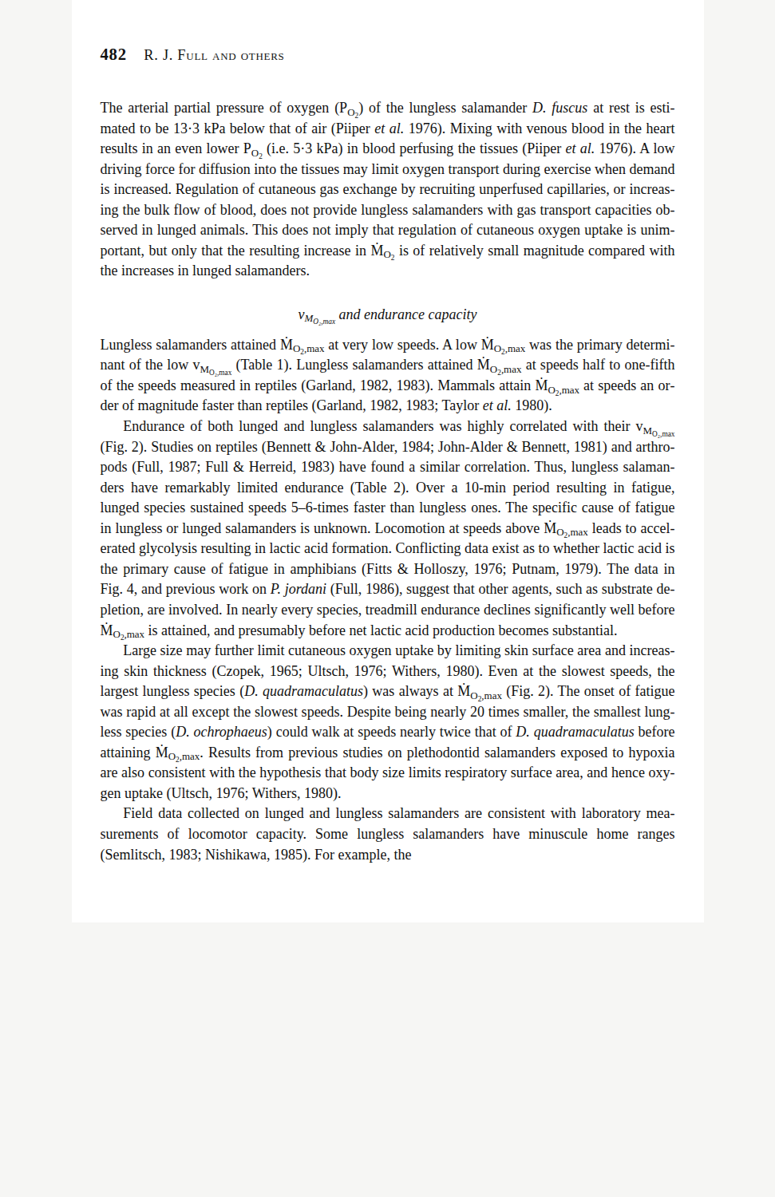482 R. J. Full and others
The arterial partial pressure of oxygen (PO2) of the lungless salamander D. fuscus at rest is estimated to be 13·3 kPa below that of air (Piiper et al. 1976). Mixing with venous blood in the heart results in an even lower PO2 (i.e. 5·3 kPa) in blood perfusing the tissues (Piiper et al. 1976). A low driving force for diffusion into the tissues may limit oxygen transport during exercise when demand is increased. Regulation of cutaneous gas exchange by recruiting unperfused capillaries, or increasing the bulk flow of blood, does not provide lungless salamanders with gas transport capacities observed in lunged animals. This does not imply that regulation of cutaneous oxygen uptake is unimportant, but only that the resulting increase in ṀO2 is of relatively small magnitude compared with the increases in lunged salamanders.
vMO₂,max and endurance capacity
Lungless salamanders attained ṀO2,max at very low speeds. A low ṀO2,max was the primary determinant of the low vMO₂,max (Table 1). Lungless salamanders attained ṀO2,max at speeds half to one-fifth of the speeds measured in reptiles (Garland, 1982, 1983). Mammals attain ṀO2,max at speeds an order of magnitude faster than reptiles (Garland, 1982, 1983; Taylor et al. 1980).
Endurance of both lunged and lungless salamanders was highly correlated with their vMO₂,max (Fig. 2). Studies on reptiles (Bennett & John-Alder, 1984; John-Alder & Bennett, 1981) and arthropods (Full, 1987; Full & Herreid, 1983) have found a similar correlation. Thus, lungless salamanders have remarkably limited endurance (Table 2). Over a 10-min period resulting in fatigue, lunged species sustained speeds 5–6-times faster than lungless ones. The specific cause of fatigue in lungless or lunged salamanders is unknown. Locomotion at speeds above ṀO2,max leads to accelerated glycolysis resulting in lactic acid formation. Conflicting data exist as to whether lactic acid is the primary cause of fatigue in amphibians (Fitts & Holloszy, 1976; Putnam, 1979). The data in Fig. 4, and previous work on P. jordani (Full, 1986), suggest that other agents, such as substrate depletion, are involved. In nearly every species, treadmill endurance declines significantly well before ṀO2,max is attained, and presumably before net lactic acid production becomes substantial.
Large size may further limit cutaneous oxygen uptake by limiting skin surface area and increasing skin thickness (Czopek, 1965; Ultsch, 1976; Withers, 1980). Even at the slowest speeds, the largest lungless species (D. quadramaculatus) was always at ṀO2,max (Fig. 2). The onset of fatigue was rapid at all except the slowest speeds. Despite being nearly 20 times smaller, the smallest lungless species (D. ochrophaeus) could walk at speeds nearly twice that of D. quadramaculatus before attaining ṀO2,max. Results from previous studies on plethodontid salamanders exposed to hypoxia are also consistent with the hypothesis that body size limits respiratory surface area, and hence oxygen uptake (Ultsch, 1976; Withers, 1980).
Field data collected on lunged and lungless salamanders are consistent with laboratory measurements of locomotor capacity. Some lungless salamanders have minuscule home ranges (Semlitsch, 1983; Nishikawa, 1985). For example, the